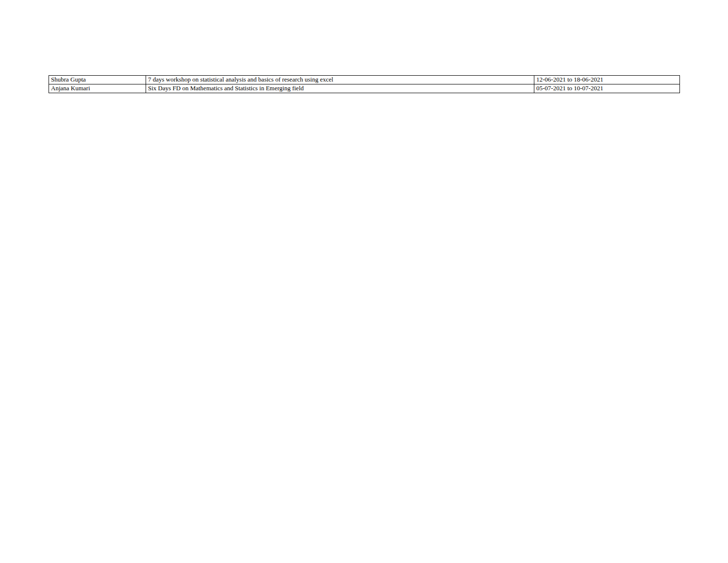| Shubra Gupta | 7 days workshop on statistical analysis and basics of research using excel | 12-06-2021 to 18-06-2021 |
| Anjana Kumari | Six Days FD on Mathematics and Statistics in Emerging field | 05-07-2021 to 10-07-2021 |